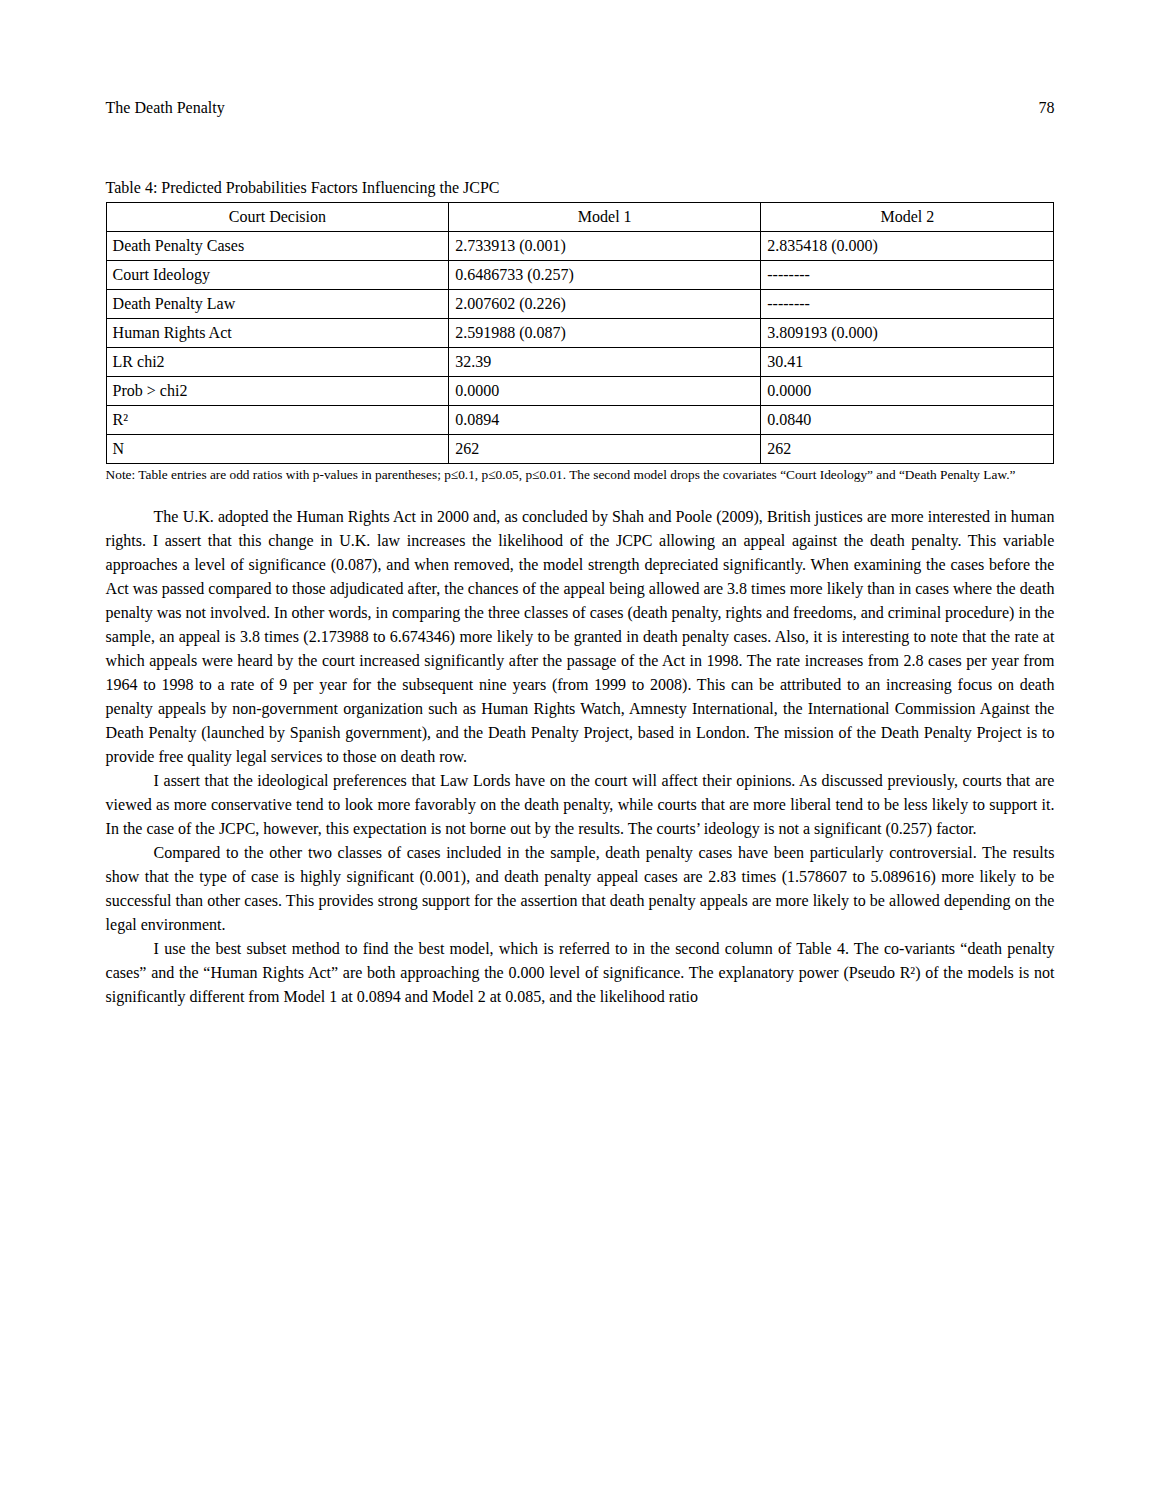The Death Penalty 78
Table 4: Predicted Probabilities Factors Influencing the JCPC
| Court Decision | Model 1 | Model 2 |
| --- | --- | --- |
| Death Penalty Cases | 2.733913 (0.001) | 2.835418 (0.000) |
| Court Ideology | 0.6486733 (0.257) | -------- |
| Death Penalty Law | 2.007602 (0.226) | -------- |
| Human Rights Act | 2.591988 (0.087) | 3.809193 (0.000) |
| LR chi2 | 32.39 | 30.41 |
| Prob > chi2 | 0.0000 | 0.0000 |
| R² | 0.0894 | 0.0840 |
| N | 262 | 262 |
Note: Table entries are odd ratios with p-values in parentheses; p≤0.1, p≤0.05, p≤0.01. The second model drops the covariates “Court Ideology” and “Death Penalty Law.”
The U.K. adopted the Human Rights Act in 2000 and, as concluded by Shah and Poole (2009), British justices are more interested in human rights. I assert that this change in U.K. law increases the likelihood of the JCPC allowing an appeal against the death penalty. This variable approaches a level of significance (0.087), and when removed, the model strength depreciated significantly. When examining the cases before the Act was passed compared to those adjudicated after, the chances of the appeal being allowed are 3.8 times more likely than in cases where the death penalty was not involved. In other words, in comparing the three classes of cases (death penalty, rights and freedoms, and criminal procedure) in the sample, an appeal is 3.8 times (2.173988 to 6.674346) more likely to be granted in death penalty cases. Also, it is interesting to note that the rate at which appeals were heard by the court increased significantly after the passage of the Act in 1998. The rate increases from 2.8 cases per year from 1964 to 1998 to a rate of 9 per year for the subsequent nine years (from 1999 to 2008). This can be attributed to an increasing focus on death penalty appeals by non-government organization such as Human Rights Watch, Amnesty International, the International Commission Against the Death Penalty (launched by Spanish government), and the Death Penalty Project, based in London. The mission of the Death Penalty Project is to provide free quality legal services to those on death row.
I assert that the ideological preferences that Law Lords have on the court will affect their opinions. As discussed previously, courts that are viewed as more conservative tend to look more favorably on the death penalty, while courts that are more liberal tend to be less likely to support it. In the case of the JCPC, however, this expectation is not borne out by the results. The courts’ ideology is not a significant (0.257) factor.
Compared to the other two classes of cases included in the sample, death penalty cases have been particularly controversial. The results show that the type of case is highly significant (0.001), and death penalty appeal cases are 2.83 times (1.578607 to 5.089616) more likely to be successful than other cases. This provides strong support for the assertion that death penalty appeals are more likely to be allowed depending on the legal environment.
I use the best subset method to find the best model, which is referred to in the second column of Table 4. The co-variants “death penalty cases” and the “Human Rights Act” are both approaching the 0.000 level of significance. The explanatory power (Pseudo R²) of the models is not significantly different from Model 1 at 0.0894 and Model 2 at 0.085, and the likelihood ratio